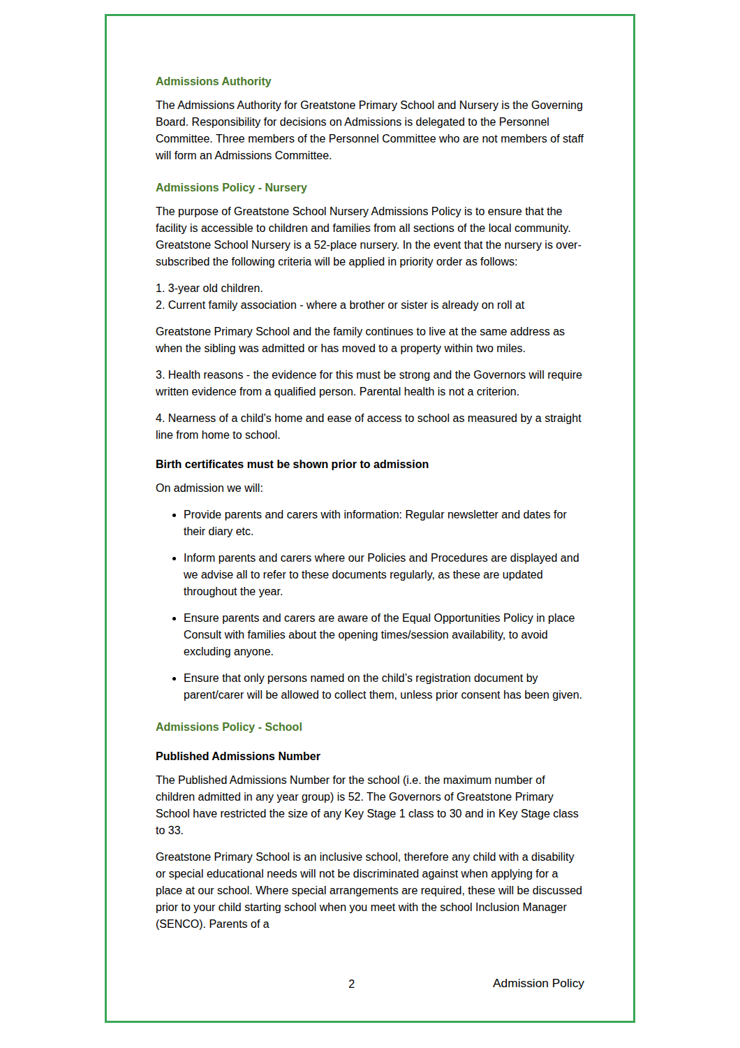Admissions Authority
The Admissions Authority for Greatstone Primary School and Nursery is the Governing Board. Responsibility for decisions on Admissions is delegated to the Personnel Committee. Three members of the Personnel Committee who are not members of staff will form an Admissions Committee.
Admissions Policy - Nursery
The purpose of Greatstone School Nursery Admissions Policy is to ensure that the facility is accessible to children and families from all sections of the local community. Greatstone School Nursery is a 52-place nursery. In the event that the nursery is over- subscribed the following criteria will be applied in priority order as follows:
1. 3-year old children.
2. Current family association - where a brother or sister is already on roll at
Greatstone Primary School and the family continues to live at the same address as when the sibling was admitted or has moved to a property within two miles.
3. Health reasons - the evidence for this must be strong and the Governors will require written evidence from a qualified person. Parental health is not a criterion.
4. Nearness of a child's home and ease of access to school as measured by a straight line from home to school.
Birth certificates must be shown prior to admission
On admission we will:
Provide parents and carers with information: Regular newsletter and dates for their diary etc.
Inform parents and carers where our Policies and Procedures are displayed and we advise all to refer to these documents regularly, as these are updated throughout the year.
Ensure parents and carers are aware of the Equal Opportunities Policy in place Consult with families about the opening times/session availability, to avoid excluding anyone.
Ensure that only persons named on the child’s registration document by parent/carer will be allowed to collect them, unless prior consent has been given.
Admissions Policy - School
Published Admissions Number
The Published Admissions Number for the school (i.e. the maximum number of children admitted in any year group) is 52. The Governors of Greatstone Primary School have restricted the size of any Key Stage 1 class to 30 and in Key Stage class to 33.
Greatstone Primary School is an inclusive school, therefore any child with a disability or special educational needs will not be discriminated against when applying for a place at our school. Where special arrangements are required, these will be discussed prior to your child starting school when you meet with the school Inclusion Manager (SENCO). Parents of a
2 Admission Policy